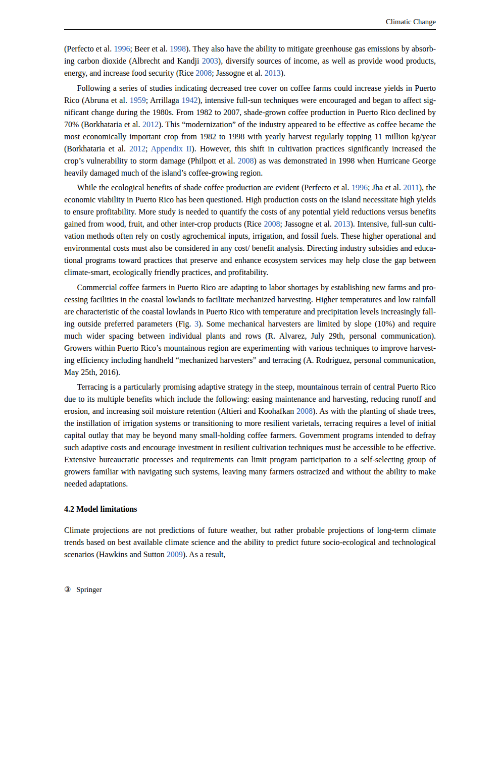Climatic Change
(Perfecto et al. 1996; Beer et al. 1998). They also have the ability to mitigate greenhouse gas emissions by absorbing carbon dioxide (Albrecht and Kandji 2003), diversify sources of income, as well as provide wood products, energy, and increase food security (Rice 2008; Jassogne et al. 2013).
Following a series of studies indicating decreased tree cover on coffee farms could increase yields in Puerto Rico (Abruna et al. 1959; Arrillaga 1942), intensive full-sun techniques were encouraged and began to affect significant change during the 1980s. From 1982 to 2007, shade-grown coffee production in Puerto Rico declined by 70% (Borkhataria et al. 2012). This “modernization” of the industry appeared to be effective as coffee became the most economically important crop from 1982 to 1998 with yearly harvest regularly topping 11 million kg/year (Borkhataria et al. 2012; Appendix II). However, this shift in cultivation practices significantly increased the crop’s vulnerability to storm damage (Philpott et al. 2008) as was demonstrated in 1998 when Hurricane George heavily damaged much of the island’s coffee-growing region.
While the ecological benefits of shade coffee production are evident (Perfecto et al. 1996; Jha et al. 2011), the economic viability in Puerto Rico has been questioned. High production costs on the island necessitate high yields to ensure profitability. More study is needed to quantify the costs of any potential yield reductions versus benefits gained from wood, fruit, and other inter-crop products (Rice 2008; Jassogne et al. 2013). Intensive, full-sun cultivation methods often rely on costly agrochemical inputs, irrigation, and fossil fuels. These higher operational and environmental costs must also be considered in any cost/ benefit analysis. Directing industry subsidies and educational programs toward practices that preserve and enhance ecosystem services may help close the gap between climate-smart, ecologically friendly practices, and profitability.
Commercial coffee farmers in Puerto Rico are adapting to labor shortages by establishing new farms and processing facilities in the coastal lowlands to facilitate mechanized harvesting. Higher temperatures and low rainfall are characteristic of the coastal lowlands in Puerto Rico with temperature and precipitation levels increasingly falling outside preferred parameters (Fig. 3). Some mechanical harvesters are limited by slope (10%) and require much wider spacing between individual plants and rows (R. Alvarez, July 29th, personal communication). Growers within Puerto Rico’s mountainous region are experimenting with various techniques to improve harvesting efficiency including handheld “mechanized harvesters” and terracing (A. Rodríguez, personal communication, May 25th, 2016).
Terracing is a particularly promising adaptive strategy in the steep, mountainous terrain of central Puerto Rico due to its multiple benefits which include the following: easing maintenance and harvesting, reducing runoff and erosion, and increasing soil moisture retention (Altieri and Koohafkan 2008). As with the planting of shade trees, the instillation of irrigation systems or transitioning to more resilient varietals, terracing requires a level of initial capital outlay that may be beyond many small-holding coffee farmers. Government programs intended to defray such adaptive costs and encourage investment in resilient cultivation techniques must be accessible to be effective. Extensive bureaucratic processes and requirements can limit program participation to a self-selecting group of growers familiar with navigating such systems, leaving many farmers ostracized and without the ability to make needed adaptations.
4.2 Model limitations
Climate projections are not predictions of future weather, but rather probable projections of long-term climate trends based on best available climate science and the ability to predict future socio-ecological and technological scenarios (Hawkins and Sutton 2009). As a result,
③ Springer